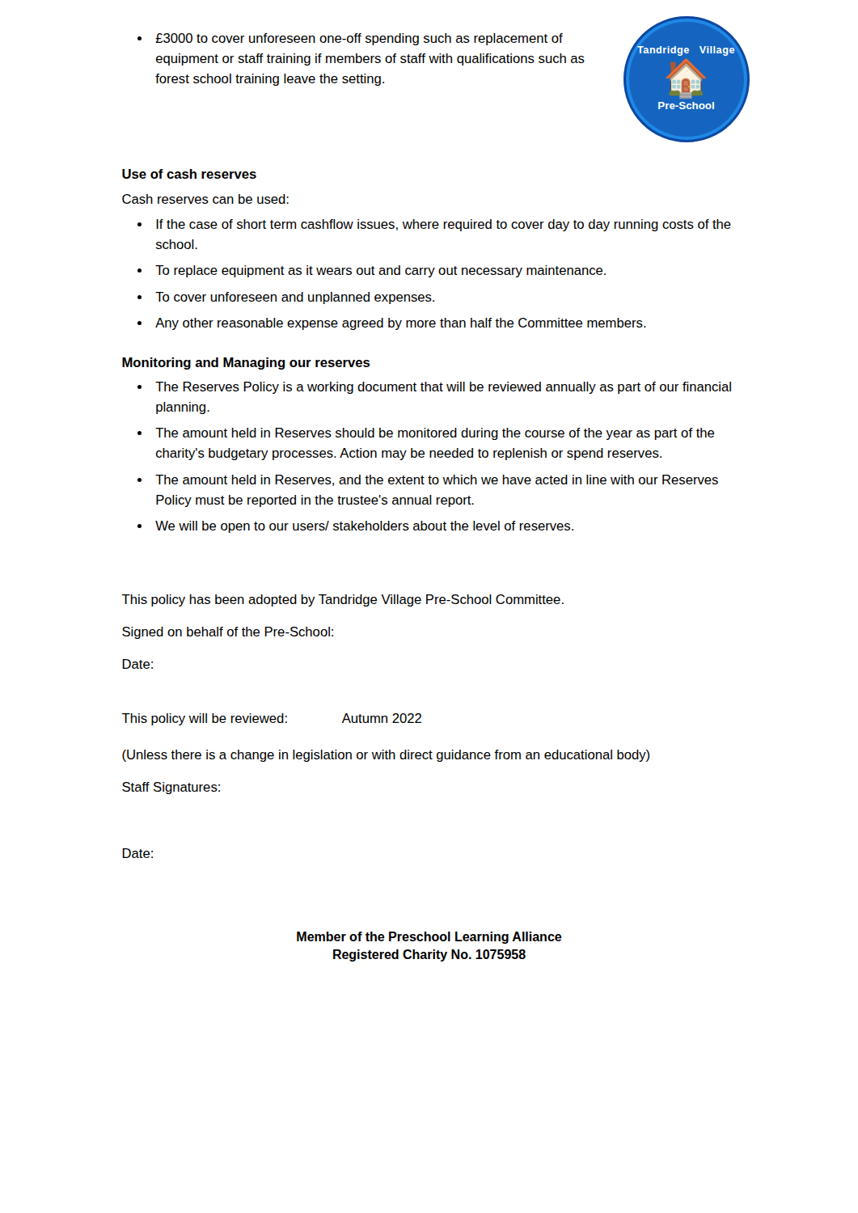Tandridge Village
🏠
Pre-School
£3000 to cover unforeseen one-off spending such as replacement of equipment or staff training if members of staff with qualifications such as forest school training leave the setting.
Use of cash reserves
Cash reserves can be used:
If the case of short term cashflow issues, where required to cover day to day running costs of the school.
To replace equipment as it wears out and carry out necessary maintenance.
To cover unforeseen and unplanned expenses.
Any other reasonable expense agreed by more than half the Committee members.
Monitoring and Managing our reserves
The Reserves Policy is a working document that will be reviewed annually as part of our financial planning.
The amount held in Reserves should be monitored during the course of the year as part of the charity's budgetary processes. Action may be needed to replenish or spend reserves.
The amount held in Reserves, and the extent to which we have acted in line with our Reserves Policy must be reported in the trustee's annual report.
We will be open to our users/ stakeholders about the level of reserves.
This policy has been adopted by Tandridge Village Pre-School Committee.
Signed on behalf of the Pre-School:
Date:
This policy will be reviewed: Autumn 2022
(Unless there is a change in legislation or with direct guidance from an educational body)
Staff Signatures:
Date:
Member of the Preschool Learning Alliance
Registered Charity No. 1075958